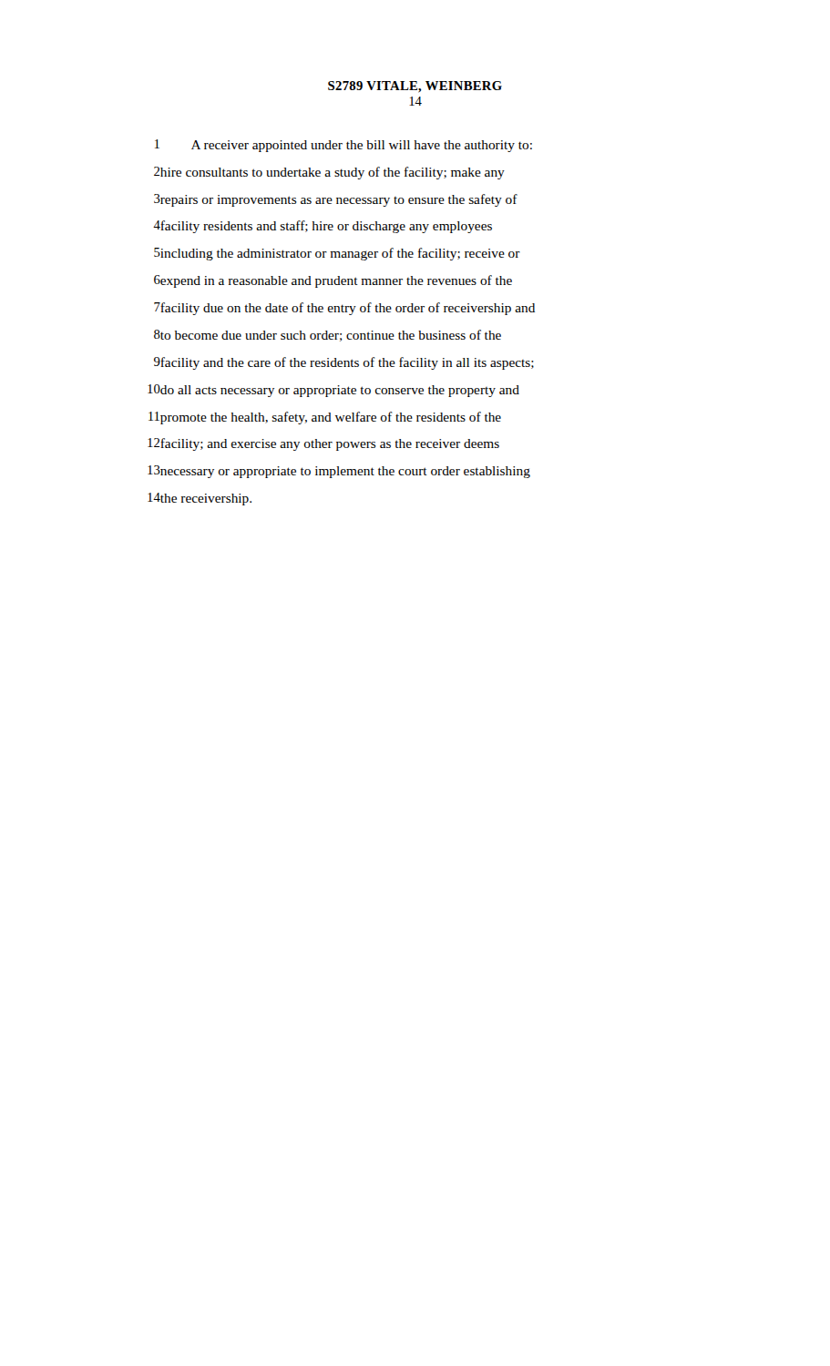S2789 VITALE, WEINBERG
14
| 1 | A receiver appointed under the bill will have the authority to: |
| 2 | hire consultants to undertake a study of the facility; make any |
| 3 | repairs or improvements as are necessary to ensure the safety of |
| 4 | facility residents and staff; hire or discharge any employees |
| 5 | including the administrator or manager of the facility; receive or |
| 6 | expend in a reasonable and prudent manner the revenues of the |
| 7 | facility due on the date of the entry of the order of receivership and |
| 8 | to become due under such order; continue the business of the |
| 9 | facility and the care of the residents of the facility in all its aspects; |
| 10 | do all acts necessary or appropriate to conserve the property and |
| 11 | promote the health, safety, and welfare of the residents of the |
| 12 | facility; and exercise any other powers as the receiver deems |
| 13 | necessary or appropriate to implement the court order establishing |
| 14 | the receivership. |